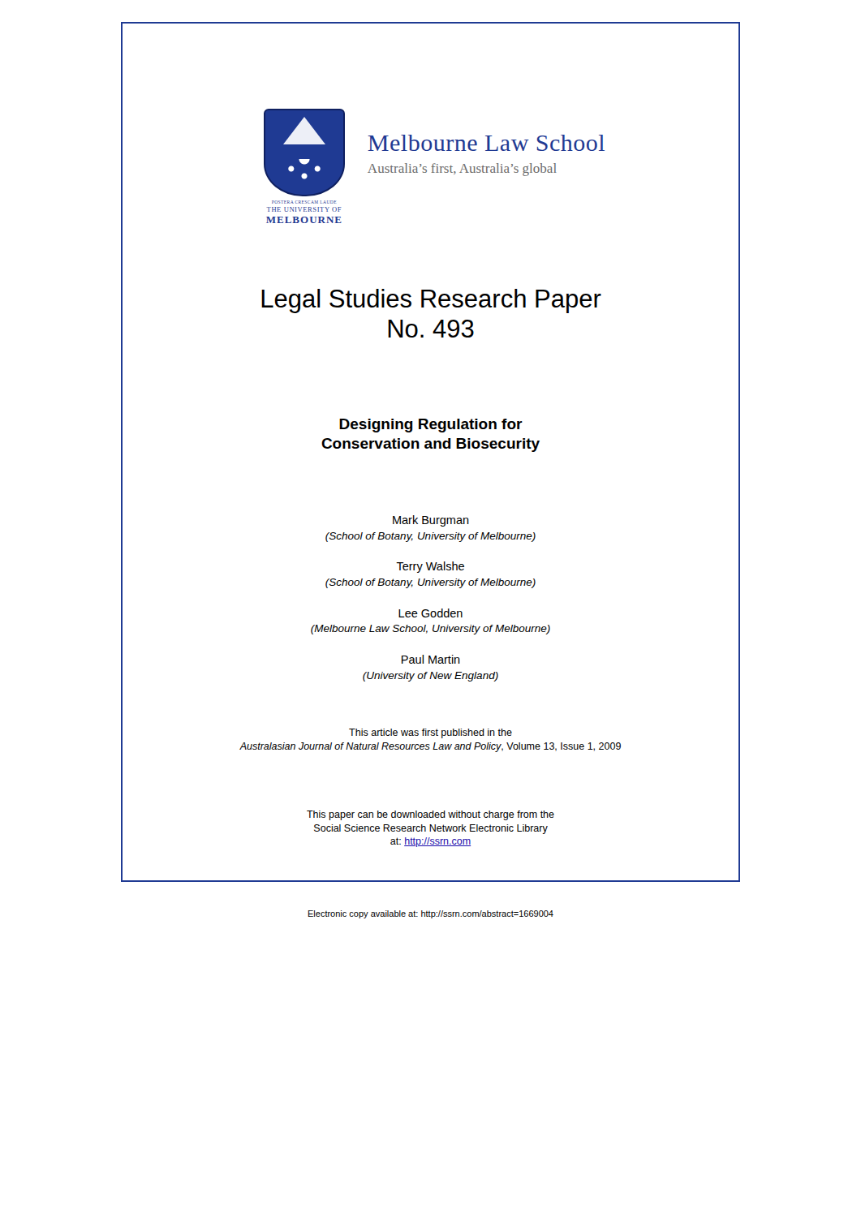Postera Crescam Laude
The University ofMelbourne
Melbourne Law School
Australia’s first, Australia’s global
Legal Studies Research Paper
No. 493
Designing Regulation for
Conservation and Biosecurity
Mark Burgman (School of Botany, University of Melbourne)
Terry Walshe (School of Botany, University of Melbourne)
Lee Godden (Melbourne Law School, University of Melbourne)
Paul Martin (University of New England)
This article was first published in the
Australasian Journal of Natural Resources Law and Policy, Volume 13, Issue 1, 2009
This paper can be downloaded without charge from the
Social Science Research Network Electronic Library
at: http://ssrn.com
Electronic copy available at: http://ssrn.com/abstract=1669004